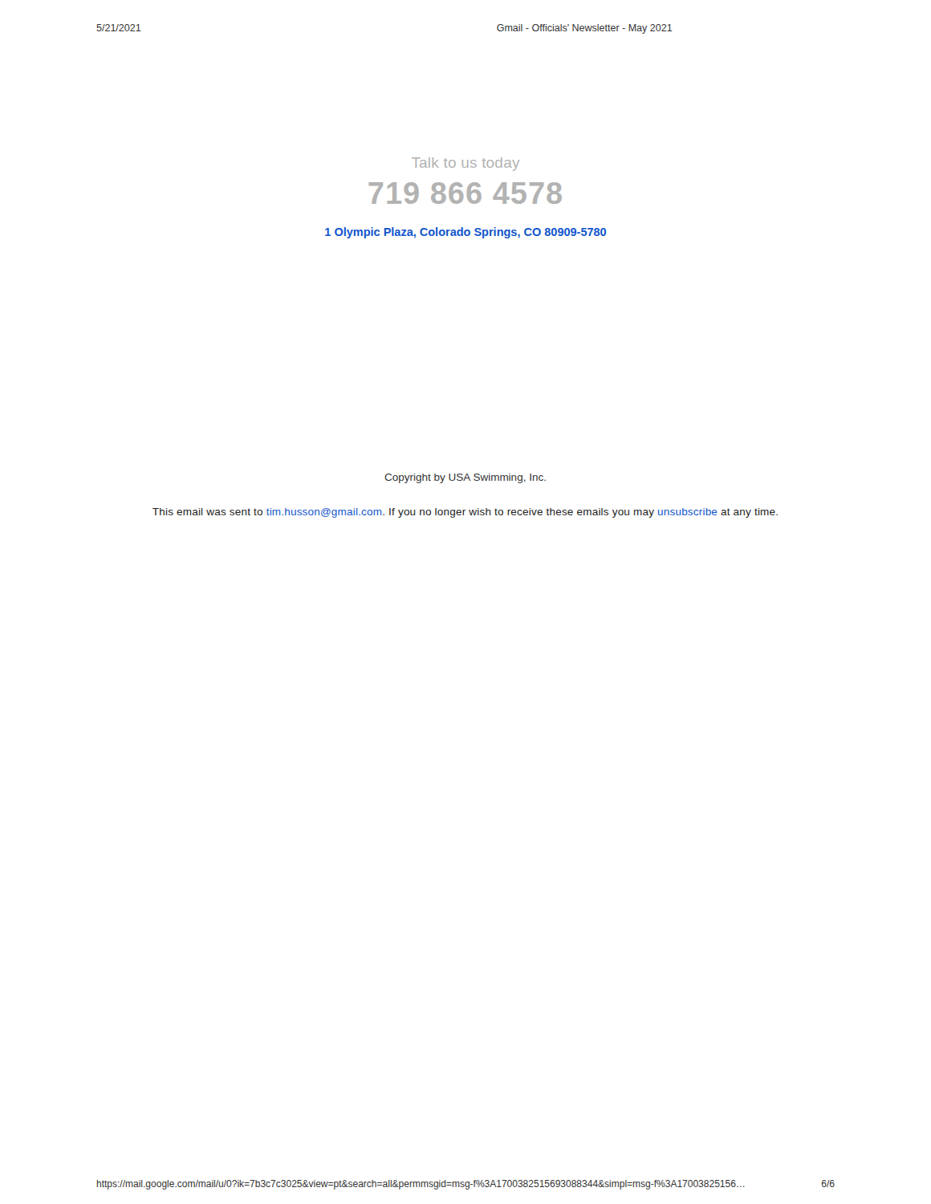5/21/2021 Gmail - Officials' Newsletter - May 2021
Talk to us today
719 866 4578
1 Olympic Plaza, Colorado Springs, CO 80909-5780
Copyright by USA Swimming, Inc.
This email was sent to tim.husson@gmail.com. If you no longer wish to receive these emails you may unsubscribe at any time.
https://mail.google.com/mail/u/0?ik=7b3c7c3025&view=pt&search=all&permmsgid=msg-f%3A1700382515693088344&simpl=msg-f%3A17003825156… 6/6